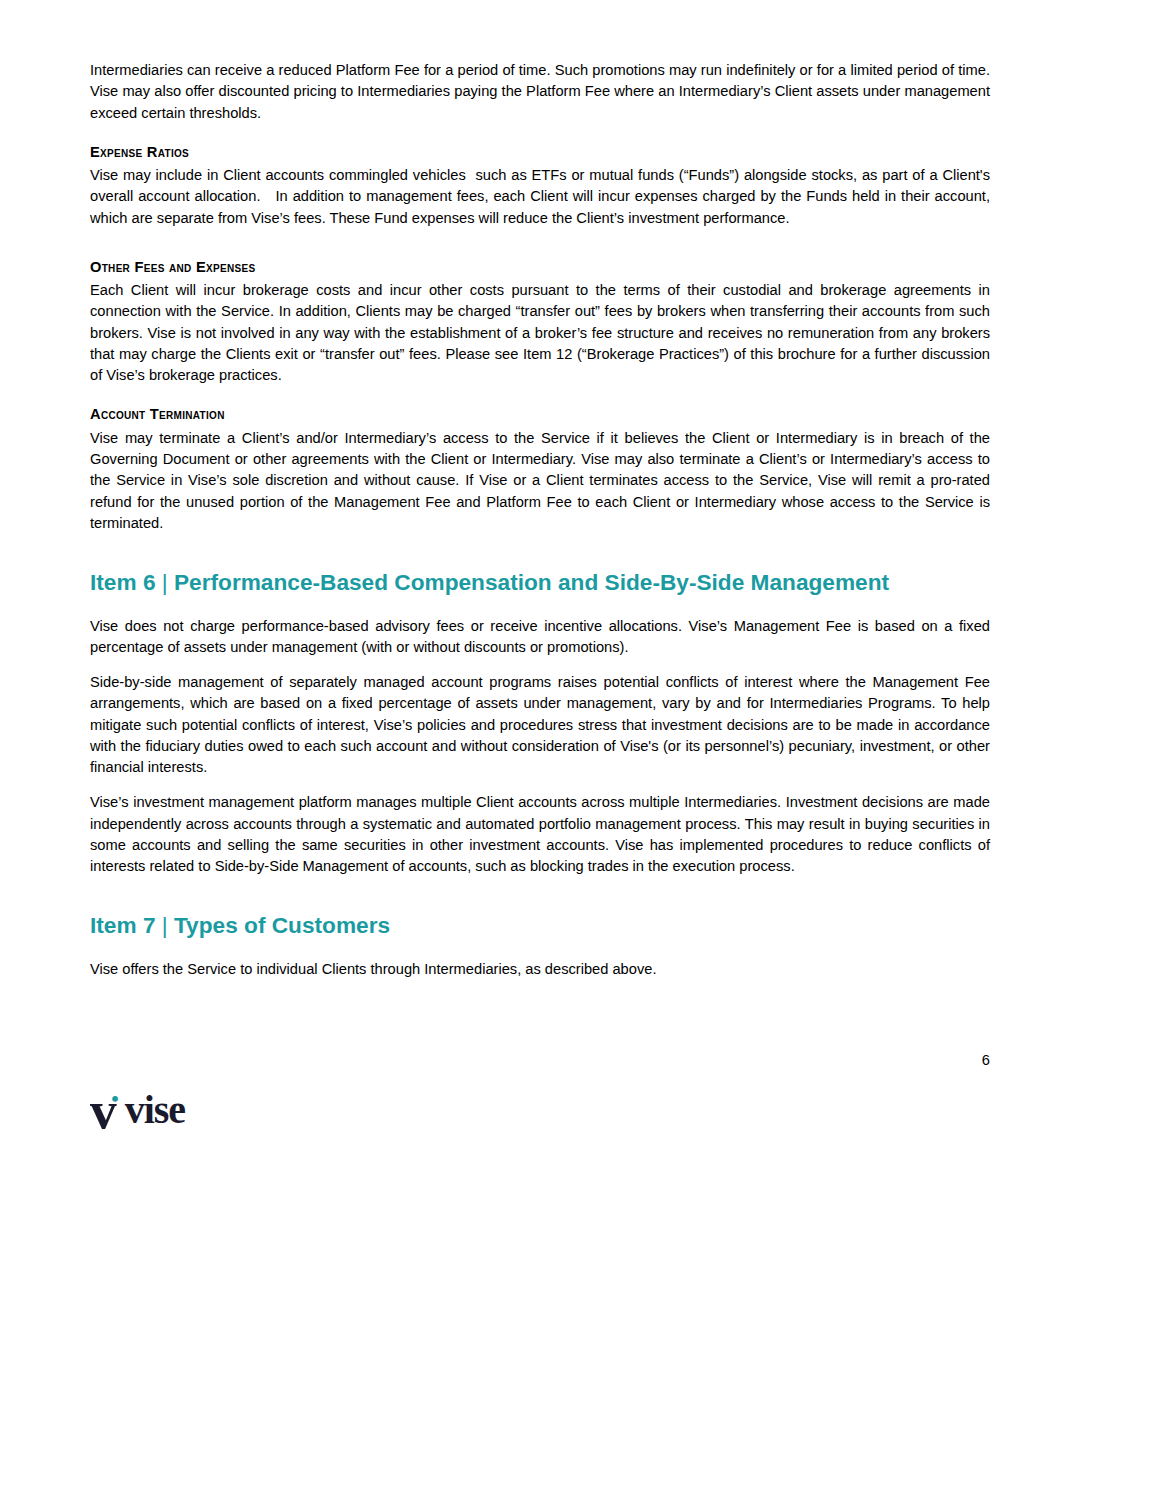Intermediaries can receive a reduced Platform Fee for a period of time. Such promotions may run indefinitely or for a limited period of time. Vise may also offer discounted pricing to Intermediaries paying the Platform Fee where an Intermediary’s Client assets under management exceed certain thresholds.
Expense Ratios
Vise may include in Client accounts commingled vehicles such as ETFs or mutual funds (“Funds”) alongside stocks, as part of a Client's overall account allocation. In addition to management fees, each Client will incur expenses charged by the Funds held in their account, which are separate from Vise’s fees. These Fund expenses will reduce the Client’s investment performance.
Other Fees and Expenses
Each Client will incur brokerage costs and incur other costs pursuant to the terms of their custodial and brokerage agreements in connection with the Service. In addition, Clients may be charged “transfer out” fees by brokers when transferring their accounts from such brokers. Vise is not involved in any way with the establishment of a broker’s fee structure and receives no remuneration from any brokers that may charge the Clients exit or “transfer out” fees. Please see Item 12 (“Brokerage Practices”) of this brochure for a further discussion of Vise’s brokerage practices.
Account Termination
Vise may terminate a Client’s and/or Intermediary’s access to the Service if it believes the Client or Intermediary is in breach of the Governing Document or other agreements with the Client or Intermediary. Vise may also terminate a Client’s or Intermediary’s access to the Service in Vise’s sole discretion and without cause. If Vise or a Client terminates access to the Service, Vise will remit a pro-rated refund for the unused portion of the Management Fee and Platform Fee to each Client or Intermediary whose access to the Service is terminated.
Item 6 | Performance-Based Compensation and Side-By-Side Management
Vise does not charge performance-based advisory fees or receive incentive allocations. Vise’s Management Fee is based on a fixed percentage of assets under management (with or without discounts or promotions).
Side-by-side management of separately managed account programs raises potential conflicts of interest where the Management Fee arrangements, which are based on a fixed percentage of assets under management, vary by and for Intermediaries Programs. To help mitigate such potential conflicts of interest, Vise’s policies and procedures stress that investment decisions are to be made in accordance with the fiduciary duties owed to each such account and without consideration of Vise's (or its personnel’s) pecuniary, investment, or other financial interests.
Vise’s investment management platform manages multiple Client accounts across multiple Intermediaries. Investment decisions are made independently across accounts through a systematic and automated portfolio management process. This may result in buying securities in some accounts and selling the same securities in other investment accounts. Vise has implemented procedures to reduce conflicts of interests related to Side-by-Side Management of accounts, such as blocking trades in the execution process.
Item 7 | Types of Customers
Vise offers the Service to individual Clients through Intermediaries, as described above.
6
v• vise